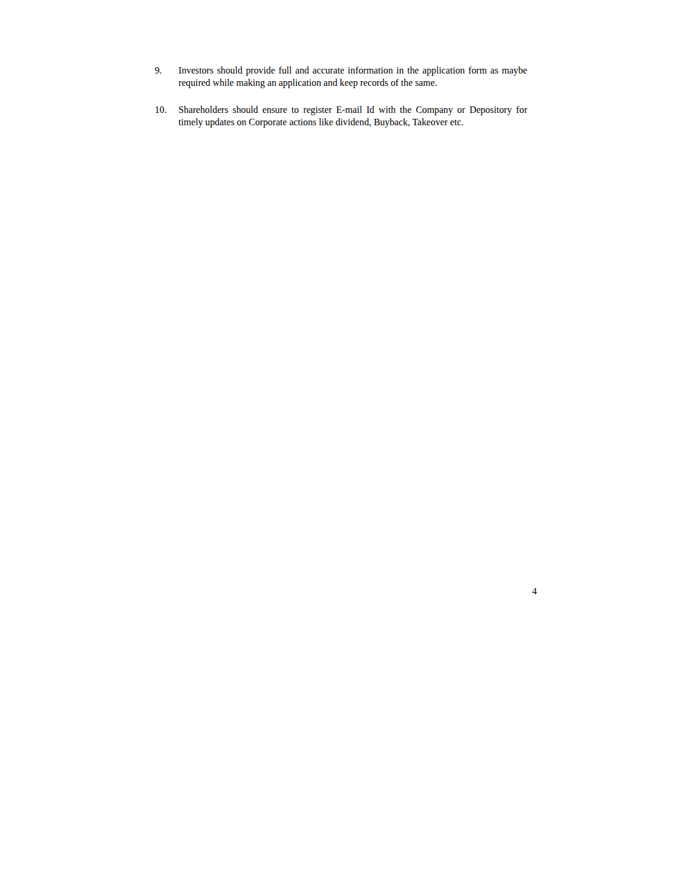9. Investors should provide full and accurate information in the application form as maybe required while making an application and keep records of the same.
10. Shareholders should ensure to register E-mail Id with the Company or Depository for timely updates on Corporate actions like dividend, Buyback, Takeover etc.
4